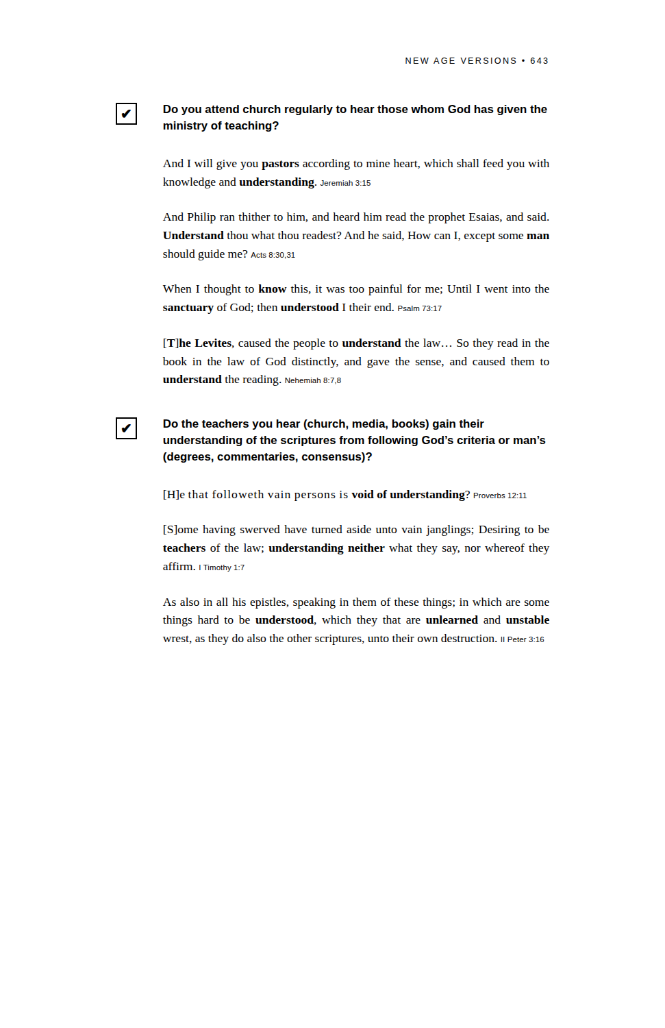New Age Versions • 643
✔
Do you attend church regularly to hear those whom God has given the ministry of teaching?
And I will give you pastors according to mine heart, which shall feed you with knowledge and understanding. Jeremiah 3:15
And Philip ran thither to him, and heard him read the prophet Esaias, and said. Understand thou what thou readest? And he said, How can I, except some man should guide me? Acts 8:30,31
When I thought to know this, it was too painful for me; Until I went into the sanctuary of God; then understood I their end. Psalm 73:17
[T]he Levites, caused the people to understand the law… So they read in the book in the law of God distinctly, and gave the sense, and caused them to understand the reading. Nehemiah 8:7,8
✔
Do the teachers you hear (church, media, books) gain their understanding of the scriptures from following God’s criteria or man’s (degrees, commentaries, consensus)?
[H]e that followeth vain persons is void of understanding? Proverbs 12:11
[S]ome having swerved have turned aside unto vain janglings; Desiring to be teachers of the law; understanding neither what they say, nor whereof they affirm. I Timothy 1:7
As also in all his epistles, speaking in them of these things; in which are some things hard to be understood, which they that are unlearned and unstable wrest, as they do also the other scriptures, unto their own destruction. II Peter 3:16